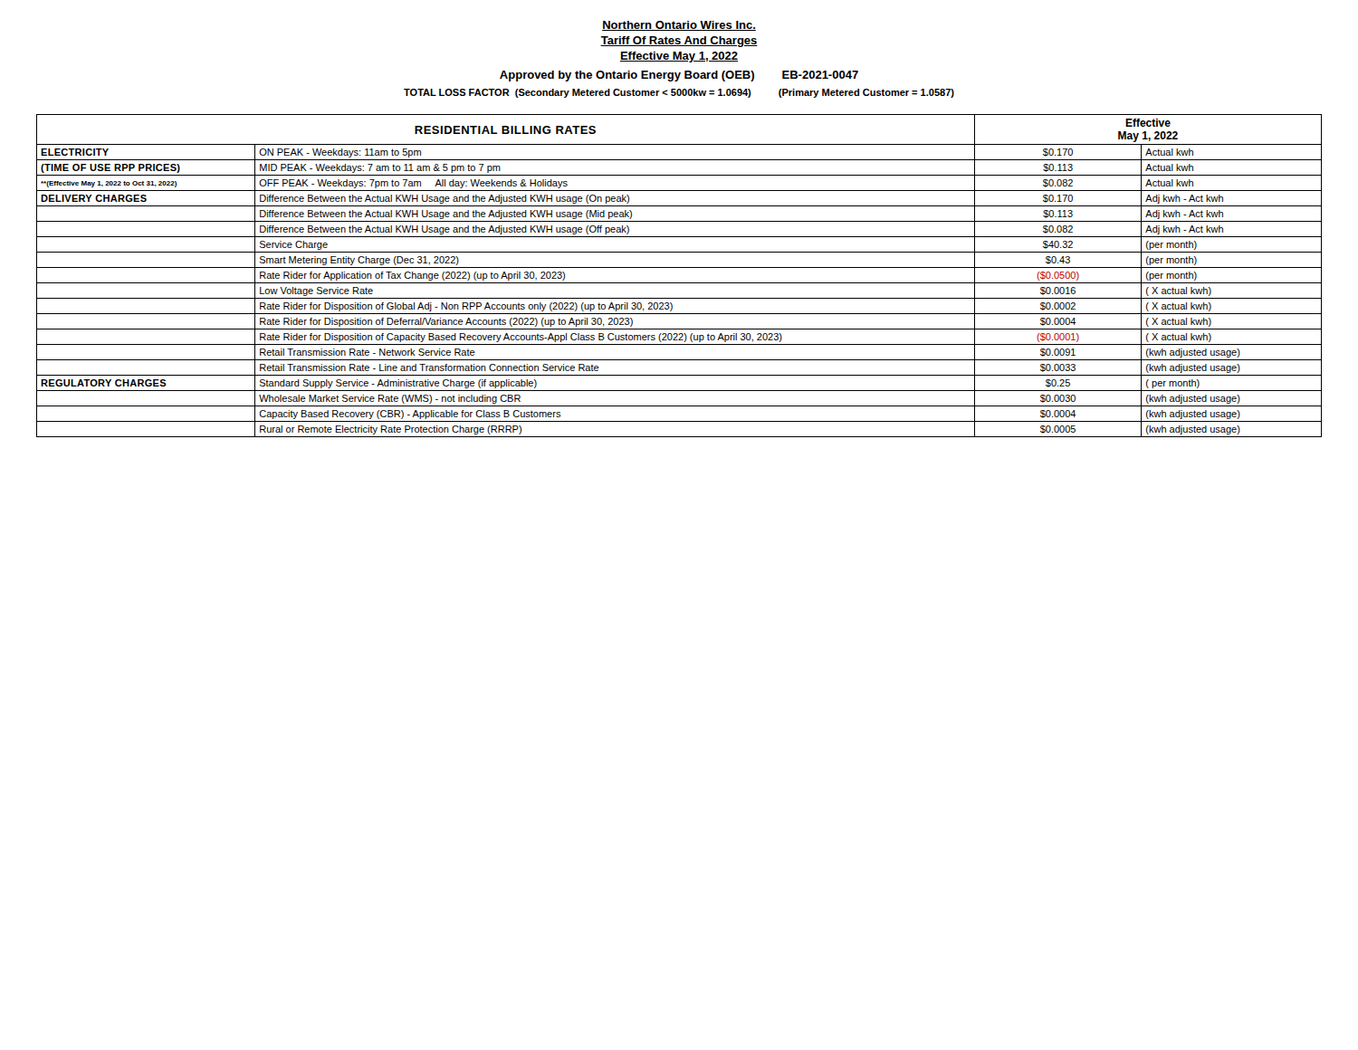Northern Ontario Wires Inc.
Tariff Of Rates And Charges
Effective May 1, 2022
Approved by the Ontario Energy Board (OEB)EB-2021-0047
TOTAL LOSS FACTOR (Secondary Metered Customer < 5000kw = 1.0694) (Primary Metered Customer = 1.0587)
| RESIDENTIAL BILLING RATES | Effective May 1, 2022 |
| ELECTRICITY | ON PEAK - Weekdays: 11am to 5pm | $0.170 | Actual kwh |
| (TIME OF USE RPP PRICES) | MID PEAK - Weekdays: 7 am to 11 am & 5 pm to 7 pm | $0.113 | Actual kwh |
| **(Effective May 1, 2022 to Oct 31, 2022) | OFF PEAK - Weekdays: 7pm to 7am All day: Weekends & Holidays | $0.082 | Actual kwh |
| DELIVERY CHARGES | Difference Between the Actual KWH Usage and the Adjusted KWH usage (On peak) | $0.170 | Adj kwh - Act kwh |
| | Difference Between the Actual KWH Usage and the Adjusted KWH usage (Mid peak) | $0.113 | Adj kwh - Act kwh |
| | Difference Between the Actual KWH Usage and the Adjusted KWH usage (Off peak) | $0.082 | Adj kwh - Act kwh |
| | Service Charge | $40.32 | (per month) |
| | Smart Metering Entity Charge (Dec 31, 2022) | $0.43 | (per month) |
| | Rate Rider for Application of Tax Change (2022) (up to April 30, 2023) | ($0.0500) | (per month) |
| | Low Voltage Service Rate | $0.0016 | ( X actual kwh) |
| | Rate Rider for Disposition of Global Adj - Non RPP Accounts only (2022) (up to April 30, 2023) | $0.0002 | ( X actual kwh) |
| | Rate Rider for Disposition of Deferral/Variance Accounts (2022) (up to April 30, 2023) | $0.0004 | ( X actual kwh) |
| | Rate Rider for Disposition of Capacity Based Recovery Accounts-Appl Class B Customers (2022) (up to April 30, 2023) | ($0.0001) | ( X actual kwh) |
| | Retail Transmission Rate - Network Service Rate | $0.0091 | (kwh adjusted usage) |
| | Retail Transmission Rate - Line and Transformation Connection Service Rate | $0.0033 | (kwh adjusted usage) |
| REGULATORY CHARGES | Standard Supply Service - Administrative Charge (if applicable) | $0.25 | ( per month) |
| | Wholesale Market Service Rate (WMS) - not including CBR | $0.0030 | (kwh adjusted usage) |
| | Capacity Based Recovery (CBR) - Applicable for Class B Customers | $0.0004 | (kwh adjusted usage) |
| | Rural or Remote Electricity Rate Protection Charge (RRRP) | $0.0005 | (kwh adjusted usage) |